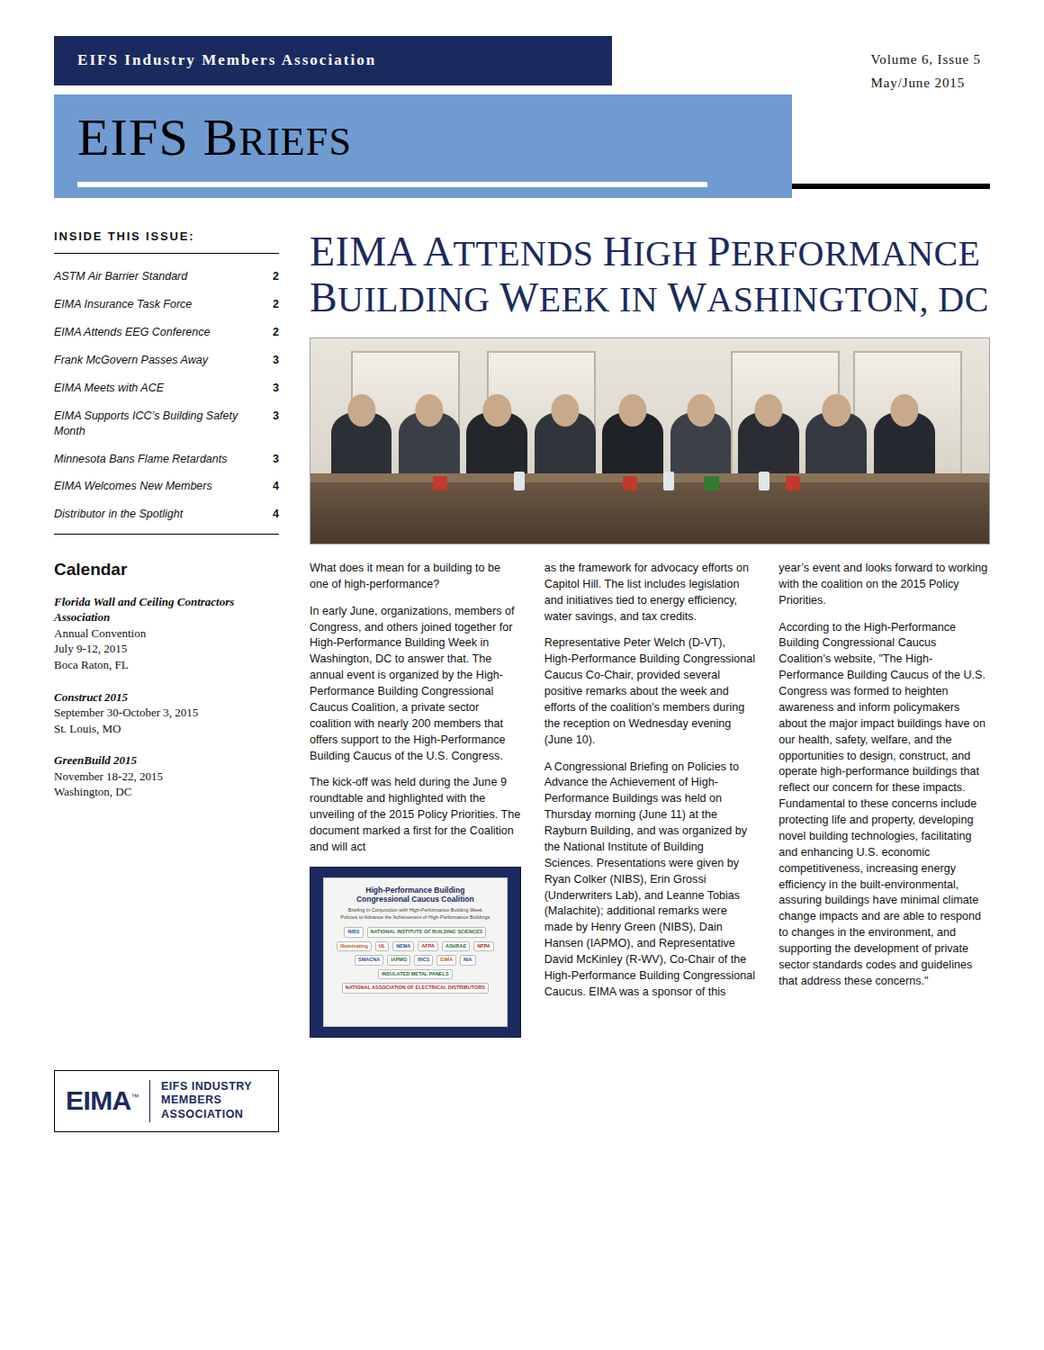EIFS Industry Members Association
Volume 6, Issue 5
May/June 2015
EIFS BRIEFS
INSIDE THIS ISSUE:
| ASTM Air Barrier Standard | 2 |
| EIMA Insurance Task Force | 2 |
| EIMA Attends EEG Conference | 2 |
| Frank McGovern Passes Away | 3 |
| EIMA Meets with ACE | 3 |
| EIMA Supports ICC’s Building Safety Month | 3 |
| Minnesota Bans Flame Retardants | 3 |
| EIMA Welcomes New Members | 4 |
| Distributor in the Spotlight | 4 |
Calendar
Florida Wall and Ceiling Contractors Association Annual Convention July 9-12, 2015 Boca Raton, FL
Construct 2015 September 30-October 3, 2015 St. Louis, MO
GreenBuild 2015 November 18-22, 2015 Washington, DC
EIMA™
EIFS Industry
Members
Association
EIMA ATTENDS HIGH PERFORMANCE BUILDING WEEK IN WASHINGTON, DC
What does it mean for a building to be one of high-performance?
In early June, organizations, members of Congress, and others joined together for High-Performance Building Week in Washington, DC to answer that. The annual event is organized by the High-Performance Building Congressional Caucus Coalition, a private sector coalition with nearly 200 members that offers support to the High-Performance Building Caucus of the U.S. Congress.
The kick-off was held during the June 9 roundtable and highlighted with the unveiling of the 2015 Policy Priorities. The document marked a first for the Coalition and will act
High-Performance Building
Congressional Caucus Coalition
Briefing in Conjunction with High-Performance Building Week
Policies to Advance the Achievement of High-Performance Buildings
NIBS NATIONAL INSTITUTE OF BUILDING SCIENCES Illuminating UL NEMA AFPA ASHRAE NFPA SMACNA IAPMO RICS EIMA NIA INSULATED METAL PANELS NATIONAL ASSOCIATION OF ELECTRICAL DISTRIBUTORS
as the framework for advocacy efforts on Capitol Hill. The list includes legislation and initiatives tied to energy efficiency, water savings, and tax credits.
Representative Peter Welch (D-VT), High-Performance Building Congressional Caucus Co-Chair, provided several positive remarks about the week and efforts of the coalition's members during the reception on Wednesday evening (June 10).
A Congressional Briefing on Policies to Advance the Achievement of High-Performance Buildings was held on Thursday morning (June 11) at the Rayburn Building, and was organized by the National Institute of Building Sciences. Presentations were given by Ryan Colker (NIBS), Erin Grossi (Underwriters Lab), and Leanne Tobias (Malachite); additional remarks were made by Henry Green (NIBS), Dain Hansen (IAPMO), and Representative David McKinley (R-WV), Co-Chair of the High-Performance Building Congressional Caucus. EIMA was a sponsor of this
year’s event and looks forward to working with the coalition on the 2015 Policy Priorities.
According to the High-Performance Building Congressional Caucus Coalition’s website, "The High-Performance Building Caucus of the U.S. Congress was formed to heighten awareness and inform policymakers about the major impact buildings have on our health, safety, welfare, and the opportunities to design, construct, and operate high-performance buildings that reflect our concern for these impacts. Fundamental to these concerns include protecting life and property, developing novel building technologies, facilitating and enhancing U.S. economic competitiveness, increasing energy efficiency in the built-environmental, assuring buildings have minimal climate change impacts and are able to respond to changes in the environment, and supporting the development of private sector standards codes and guidelines that address these concerns."